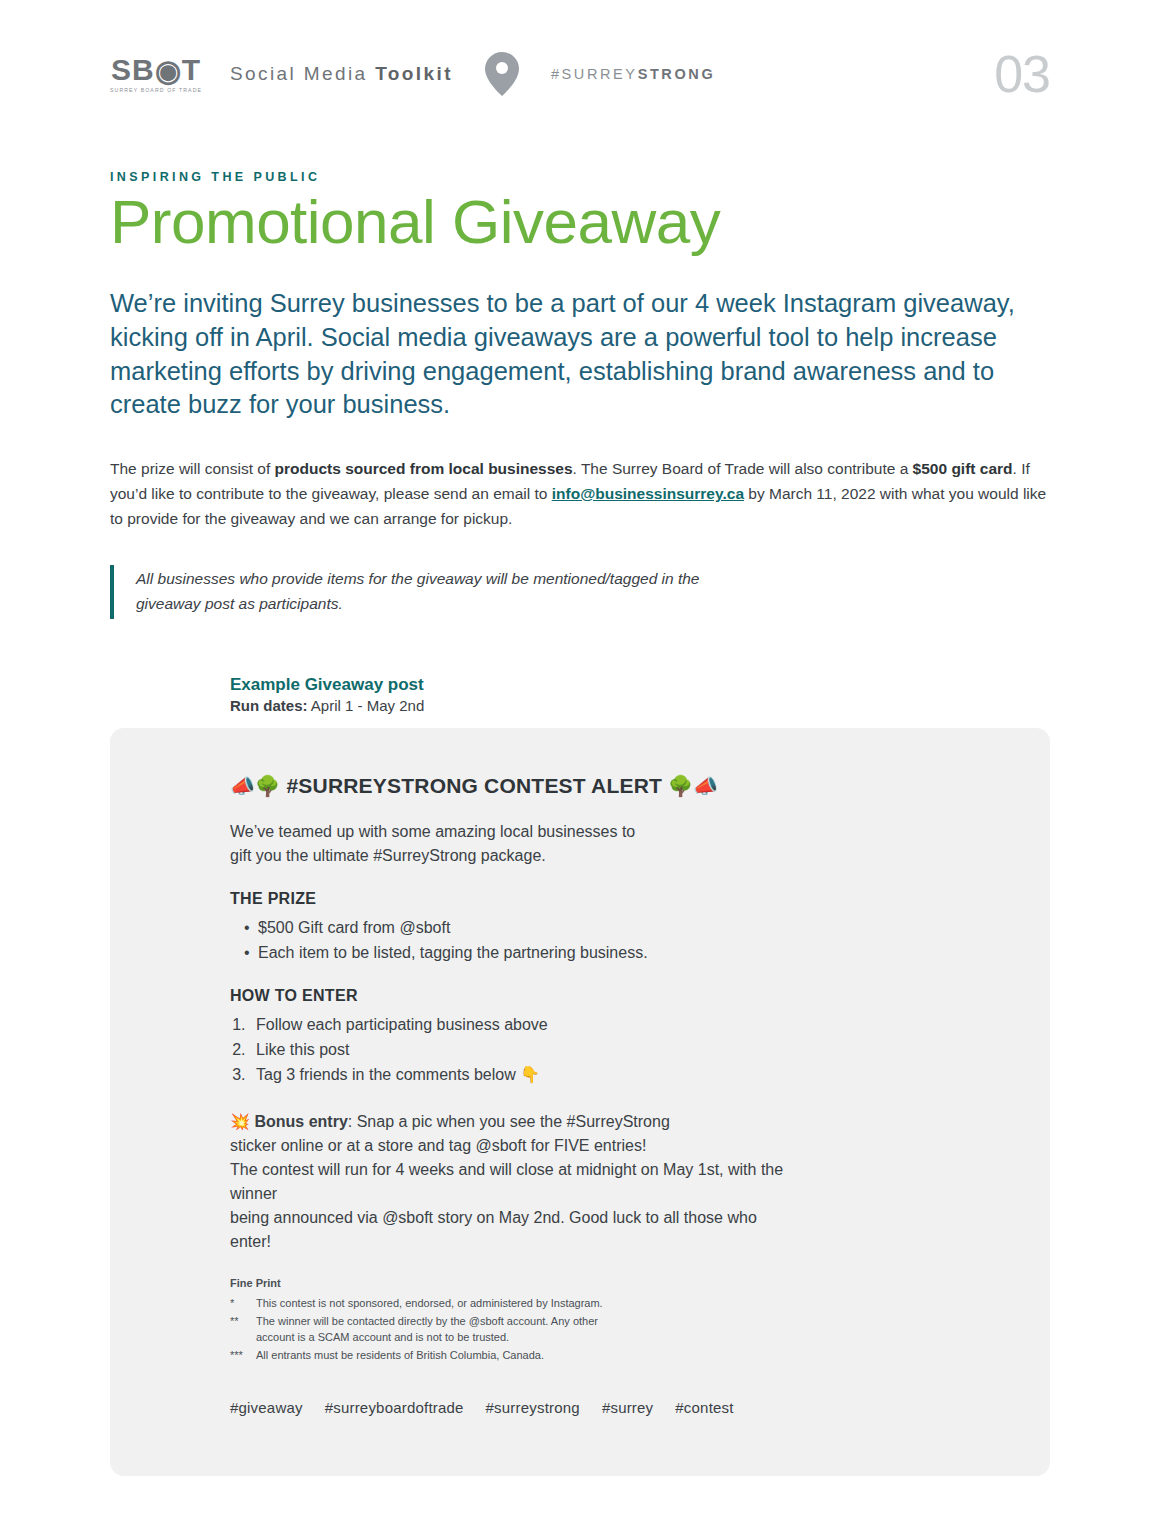SB◉T
Surrey Board of Trade
Social Media Toolkit
#SURREYSTRONG
03
Inspiring the Public
Promotional Giveaway
We’re inviting Surrey businesses to be a part of our 4 week Instagram giveaway, kicking off in April. Social media giveaways are a powerful tool to help increase marketing efforts by driving engagement, establishing brand awareness and to create buzz for your business.
The prize will consist of products sourced from local businesses. The Surrey Board of Trade will also contribute a $500 gift card. If you’d like to contribute to the giveaway, please send an email to info@businessinsurrey.ca by March 11, 2022 with what you would like to provide for the giveaway and we can arrange for pickup.
All businesses who provide items for the giveaway will be mentioned/tagged in the giveaway post as participants.
Example Giveaway post
Run dates: April 1 - May 2nd
📣🌳 #SURREYSTRONG CONTEST ALERT 🌳📣
We’ve teamed up with some amazing local businesses to
gift you the ultimate #SurreyStrong package.
THE PRIZE
$500 Gift card from @sboft
Each item to be listed, tagging the partnering business.
HOW TO ENTER
Follow each participating business above
Like this post
Tag 3 friends in the comments below 👇
💥 Bonus entry: Snap a pic when you see the #SurreyStrong
sticker online or at a store and tag @sboft for FIVE entries!
The contest will run for 4 weeks and will close at midnight on May 1st, with the winner
being announced via @sboft story on May 2nd. Good luck to all those who enter!
Fine Print
| * | This contest is not sponsored, endorsed, or administered by Instagram. |
| ** | The winner will be contacted directly by the @sboft account. Any other account is a SCAM account and is not to be trusted. |
| *** | All entrants must be residents of British Columbia, Canada. |
#giveaway#surreyboardoftrade#surreystrong#surrey#contest